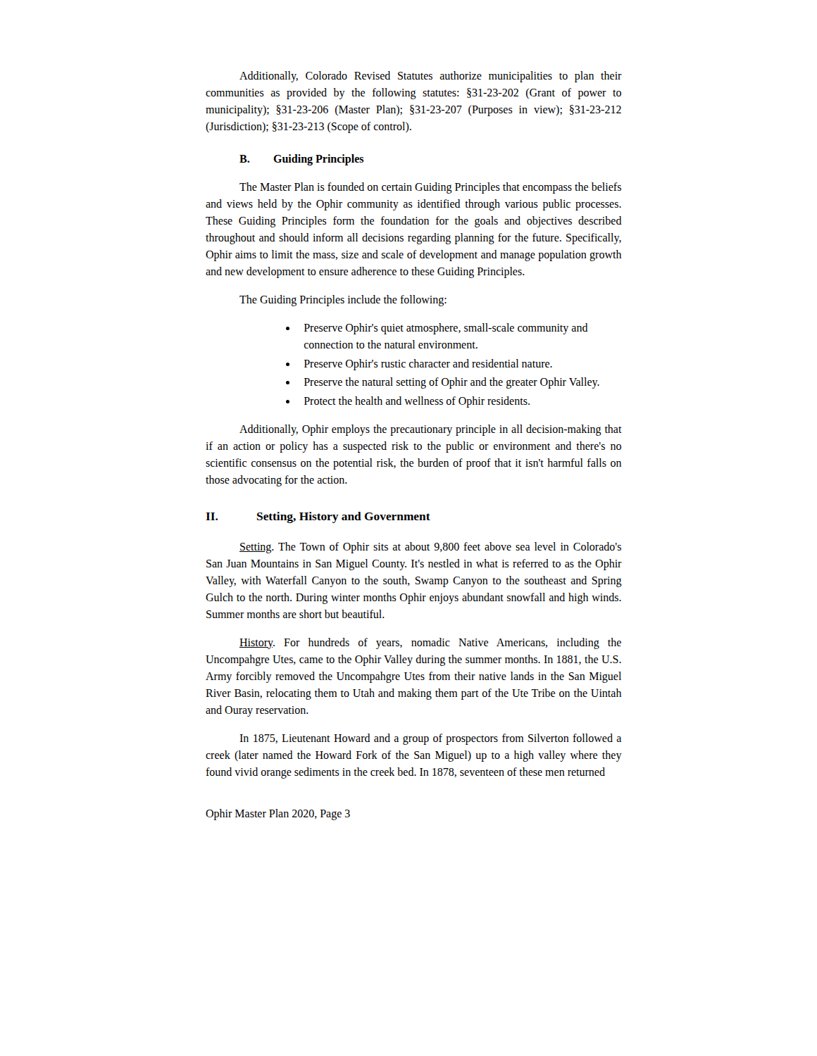Additionally, Colorado Revised Statutes authorize municipalities to plan their communities as provided by the following statutes: §31-23-202 (Grant of power to municipality); §31-23-206 (Master Plan); §31-23-207 (Purposes in view); §31-23-212 (Jurisdiction); §31-23-213 (Scope of control).
B. Guiding Principles
The Master Plan is founded on certain Guiding Principles that encompass the beliefs and views held by the Ophir community as identified through various public processes. These Guiding Principles form the foundation for the goals and objectives described throughout and should inform all decisions regarding planning for the future. Specifically, Ophir aims to limit the mass, size and scale of development and manage population growth and new development to ensure adherence to these Guiding Principles.
The Guiding Principles include the following:
Preserve Ophir's quiet atmosphere, small-scale community and connection to the natural environment.
Preserve Ophir's rustic character and residential nature.
Preserve the natural setting of Ophir and the greater Ophir Valley.
Protect the health and wellness of Ophir residents.
Additionally, Ophir employs the precautionary principle in all decision-making that if an action or policy has a suspected risk to the public or environment and there's no scientific consensus on the potential risk, the burden of proof that it isn't harmful falls on those advocating for the action.
II. Setting, History and Government
Setting. The Town of Ophir sits at about 9,800 feet above sea level in Colorado's San Juan Mountains in San Miguel County. It's nestled in what is referred to as the Ophir Valley, with Waterfall Canyon to the south, Swamp Canyon to the southeast and Spring Gulch to the north. During winter months Ophir enjoys abundant snowfall and high winds. Summer months are short but beautiful.
History. For hundreds of years, nomadic Native Americans, including the Uncompahgre Utes, came to the Ophir Valley during the summer months. In 1881, the U.S. Army forcibly removed the Uncompahgre Utes from their native lands in the San Miguel River Basin, relocating them to Utah and making them part of the Ute Tribe on the Uintah and Ouray reservation.
In 1875, Lieutenant Howard and a group of prospectors from Silverton followed a creek (later named the Howard Fork of the San Miguel) up to a high valley where they found vivid orange sediments in the creek bed. In 1878, seventeen of these men returned
Ophir Master Plan 2020, Page 3